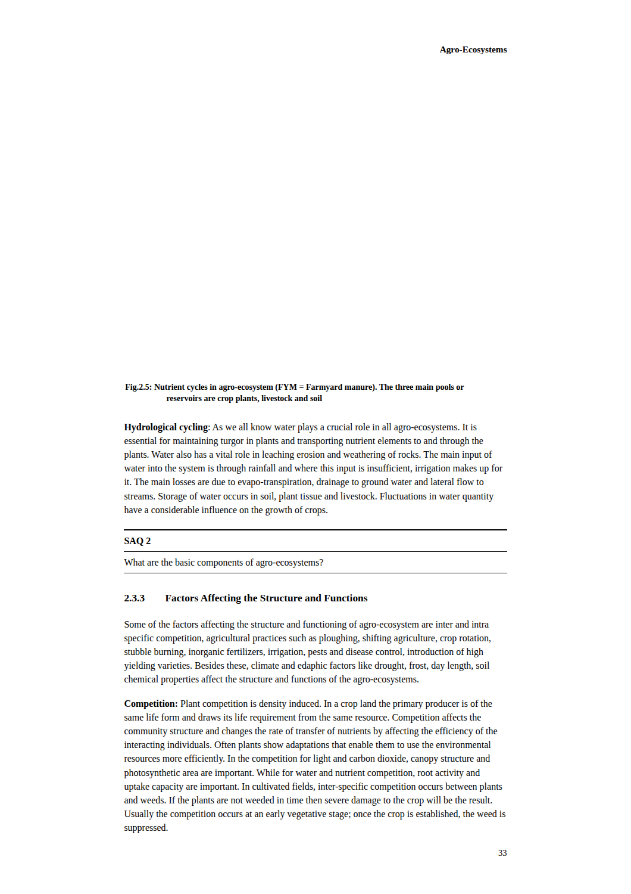Agro-Ecosystems
Fig.2.5: Nutrient cycles in agro-ecosystem (FYM = Farmyard manure). The three main pools or reservoirs are crop plants, livestock and soil
Hydrological cycling: As we all know water plays a crucial role in all agro-ecosystems. It is essential for maintaining turgor in plants and transporting nutrient elements to and through the plants. Water also has a vital role in leaching erosion and weathering of rocks. The main input of water into the system is through rainfall and where this input is insufficient, irrigation makes up for it. The main losses are due to evapo-transpiration, drainage to ground water and lateral flow to streams. Storage of water occurs in soil, plant tissue and livestock. Fluctuations in water quantity have a considerable influence on the growth of crops.
SAQ 2
What are the basic components of agro-ecosystems?
2.3.3 Factors Affecting the Structure and Functions
Some of the factors affecting the structure and functioning of agro-ecosystem are inter and intra specific competition, agricultural practices such as ploughing, shifting agriculture, crop rotation, stubble burning, inorganic fertilizers, irrigation, pests and disease control, introduction of high yielding varieties. Besides these, climate and edaphic factors like drought, frost, day length, soil chemical properties affect the structure and functions of the agro-ecosystems.
Competition: Plant competition is density induced. In a crop land the primary producer is of the same life form and draws its life requirement from the same resource. Competition affects the community structure and changes the rate of transfer of nutrients by affecting the efficiency of the interacting individuals. Often plants show adaptations that enable them to use the environmental resources more efficiently. In the competition for light and carbon dioxide, canopy structure and photosynthetic area are important. While for water and nutrient competition, root activity and uptake capacity are important. In cultivated fields, inter-specific competition occurs between plants and weeds. If the plants are not weeded in time then severe damage to the crop will be the result. Usually the competition occurs at an early vegetative stage; once the crop is established, the weed is suppressed.
33